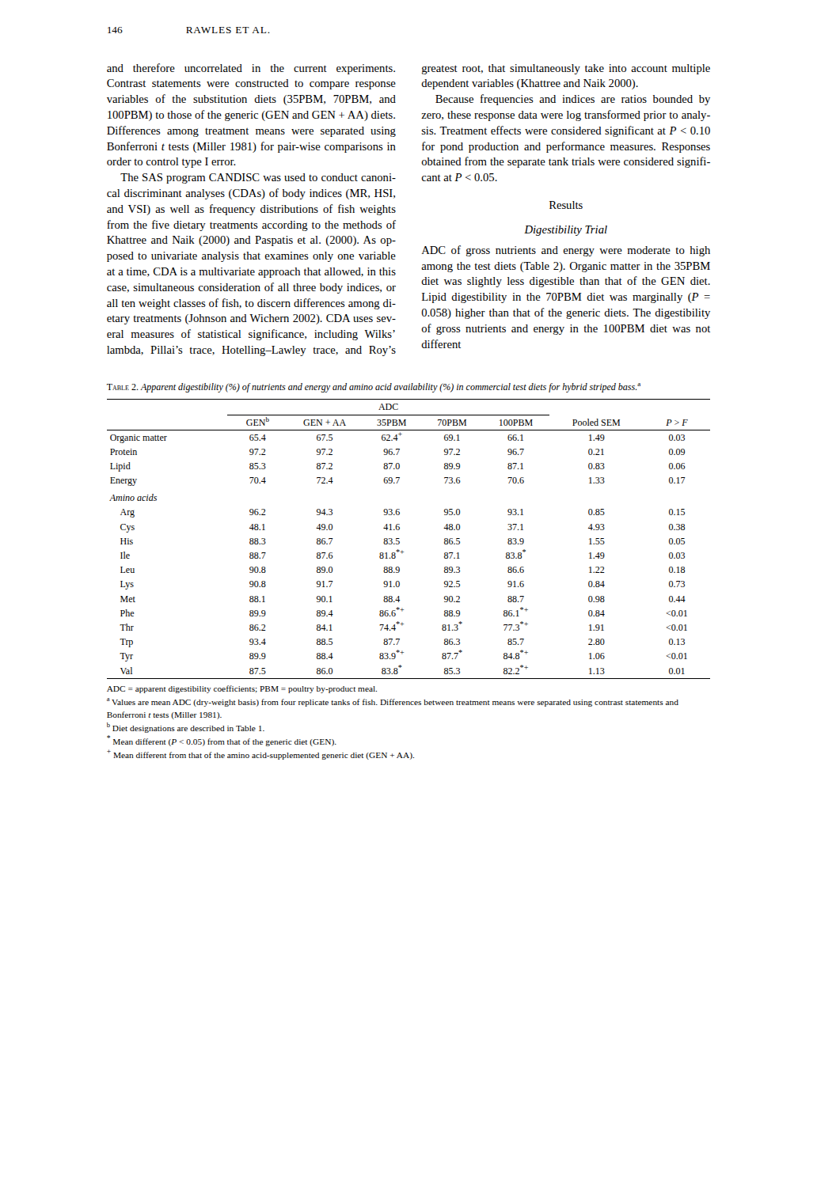146 RAWLES ET AL.
and therefore uncorrelated in the current experiments. Contrast statements were constructed to compare response variables of the substitution diets (35PBM, 70PBM, and 100PBM) to those of the generic (GEN and GEN + AA) diets. Differences among treatment means were separated using Bonferroni t tests (Miller 1981) for pair-wise comparisons in order to control type I error.
The SAS program CANDISC was used to conduct canonical discriminant analyses (CDAs) of body indices (MR, HSI, and VSI) as well as frequency distributions of fish weights from the five dietary treatments according to the methods of Khattree and Naik (2000) and Paspatis et al. (2000). As opposed to univariate analysis that examines only one variable at a time, CDA is a multivariate approach that allowed, in this case, simultaneous consideration of all three body indices, or all ten weight classes of fish, to discern differences among dietary treatments (Johnson and Wichern 2002). CDA uses several measures of statistical significance, including Wilks’ lambda, Pillai’s trace, Hotelling–Lawley trace, and Roy’s greatest root, that simultaneously take into account multiple dependent variables (Khattree and Naik 2000).
Because frequencies and indices are ratios bounded by zero, these response data were log transformed prior to analysis. Treatment effects were considered significant at P < 0.10 for pond production and performance measures. Responses obtained from the separate tank trials were considered significant at P < 0.05.
Results
Digestibility Trial
ADC of gross nutrients and energy were moderate to high among the test diets (Table 2). Organic matter in the 35PBM diet was slightly less digestible than that of the GEN diet. Lipid digestibility in the 70PBM diet was marginally (P = 0.058) higher than that of the generic diets. The digestibility of gross nutrients and energy in the 100PBM diet was not different
Table 2. Apparent digestibility (%) of nutrients and energy and amino acid availability (%) in commercial test diets for hybrid striped bass.a
| | ADC | | |
| --- | --- | --- | --- |
| | GEN b | GEN + AA | 35PBM | 70PBM | 100PBM | Pooled SEM | P > F |
| Organic matter | 65.4 | 67.5 | 62.4 + | 69.1 | 66.1 | 1.49 | 0.03 |
| Protein | 97.2 | 97.2 | 96.7 | 97.2 | 96.7 | 0.21 | 0.09 |
| Lipid | 85.3 | 87.2 | 87.0 | 89.9 | 87.1 | 0.83 | 0.06 |
| Energy | 70.4 | 72.4 | 69.7 | 73.6 | 70.6 | 1.33 | 0.17 |
| Amino acids |
| Arg | 96.2 | 94.3 | 93.6 | 95.0 | 93.1 | 0.85 | 0.15 |
| Cys | 48.1 | 49.0 | 41.6 | 48.0 | 37.1 | 4.93 | 0.38 |
| His | 88.3 | 86.7 | 83.5 | 86.5 | 83.9 | 1.55 | 0.05 |
| Ile | 88.7 | 87.6 | 81.8 *+ | 87.1 | 83.8 * | 1.49 | 0.03 |
| Leu | 90.8 | 89.0 | 88.9 | 89.3 | 86.6 | 1.22 | 0.18 |
| Lys | 90.8 | 91.7 | 91.0 | 92.5 | 91.6 | 0.84 | 0.73 |
| Met | 88.1 | 90.1 | 88.4 | 90.2 | 88.7 | 0.98 | 0.44 |
| Phe | 89.9 | 89.4 | 86.6 *+ | 88.9 | 86.1 *+ | 0.84 | <0.01 |
| Thr | 86.2 | 84.1 | 74.4 *+ | 81.3 * | 77.3 *+ | 1.91 | <0.01 |
| Trp | 93.4 | 88.5 | 87.7 | 86.3 | 85.7 | 2.80 | 0.13 |
| Tyr | 89.9 | 88.4 | 83.9 *+ | 87.7 * | 84.8 *+ | 1.06 | <0.01 |
| Val | 87.5 | 86.0 | 83.8 * | 85.3 | 82.2 *+ | 1.13 | 0.01 |
ADC = apparent digestibility coefficients; PBM = poultry by-product meal.
a Values are mean ADC (dry-weight basis) from four replicate tanks of fish. Differences between treatment means were separated using contrast statements and Bonferroni t tests (Miller 1981).
b Diet designations are described in Table 1.
* Mean different (P < 0.05) from that of the generic diet (GEN).
+ Mean different from that of the amino acid-supplemented generic diet (GEN + AA).